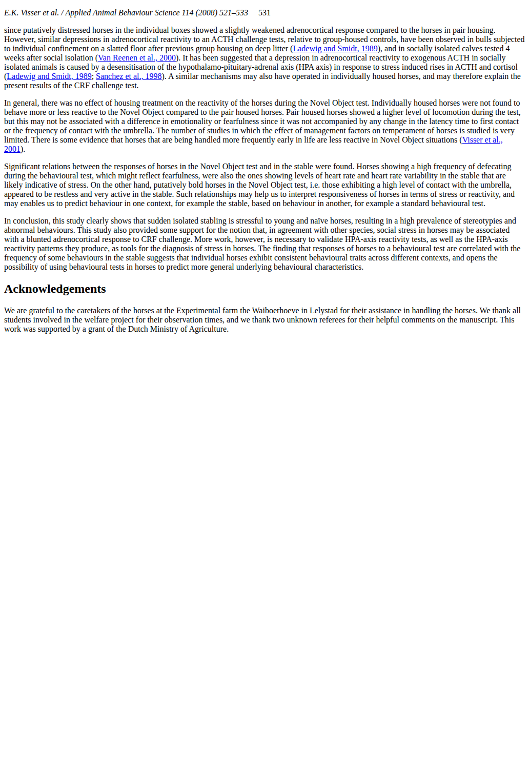E.K. Visser et al. / Applied Animal Behaviour Science 114 (2008) 521–533 531
since putatively distressed horses in the individual boxes showed a slightly weakened adrenocortical response compared to the horses in pair housing. However, similar depressions in adrenocortical reactivity to an ACTH challenge tests, relative to group-housed controls, have been observed in bulls subjected to individual confinement on a slatted floor after previous group housing on deep litter (Ladewig and Smidt, 1989), and in socially isolated calves tested 4 weeks after social isolation (Van Reenen et al., 2000). It has been suggested that a depression in adrenocortical reactivity to exogenous ACTH in socially isolated animals is caused by a desensitisation of the hypothalamo-pituitary-adrenal axis (HPA axis) in response to stress induced rises in ACTH and cortisol (Ladewig and Smidt, 1989; Sanchez et al., 1998). A similar mechanisms may also have operated in individually housed horses, and may therefore explain the present results of the CRF challenge test.
In general, there was no effect of housing treatment on the reactivity of the horses during the Novel Object test. Individually housed horses were not found to behave more or less reactive to the Novel Object compared to the pair housed horses. Pair housed horses showed a higher level of locomotion during the test, but this may not be associated with a difference in emotionality or fearfulness since it was not accompanied by any change in the latency time to first contact or the frequency of contact with the umbrella. The number of studies in which the effect of management factors on temperament of horses is studied is very limited. There is some evidence that horses that are being handled more frequently early in life are less reactive in Novel Object situations (Visser et al., 2001).
Significant relations between the responses of horses in the Novel Object test and in the stable were found. Horses showing a high frequency of defecating during the behavioural test, which might reflect fearfulness, were also the ones showing levels of heart rate and heart rate variability in the stable that are likely indicative of stress. On the other hand, putatively bold horses in the Novel Object test, i.e. those exhibiting a high level of contact with the umbrella, appeared to be restless and very active in the stable. Such relationships may help us to interpret responsiveness of horses in terms of stress or reactivity, and may enables us to predict behaviour in one context, for example the stable, based on behaviour in another, for example a standard behavioural test.
In conclusion, this study clearly shows that sudden isolated stabling is stressful to young and naïve horses, resulting in a high prevalence of stereotypies and abnormal behaviours. This study also provided some support for the notion that, in agreement with other species, social stress in horses may be associated with a blunted adrenocortical response to CRF challenge. More work, however, is necessary to validate HPA-axis reactivity tests, as well as the HPA-axis reactivity patterns they produce, as tools for the diagnosis of stress in horses. The finding that responses of horses to a behavioural test are correlated with the frequency of some behaviours in the stable suggests that individual horses exhibit consistent behavioural traits across different contexts, and opens the possibility of using behavioural tests in horses to predict more general underlying behavioural characteristics.
Acknowledgements
We are grateful to the caretakers of the horses at the Experimental farm the Waiboerhoeve in Lelystad for their assistance in handling the horses. We thank all students involved in the welfare project for their observation times, and we thank two unknown referees for their helpful comments on the manuscript. This work was supported by a grant of the Dutch Ministry of Agriculture.